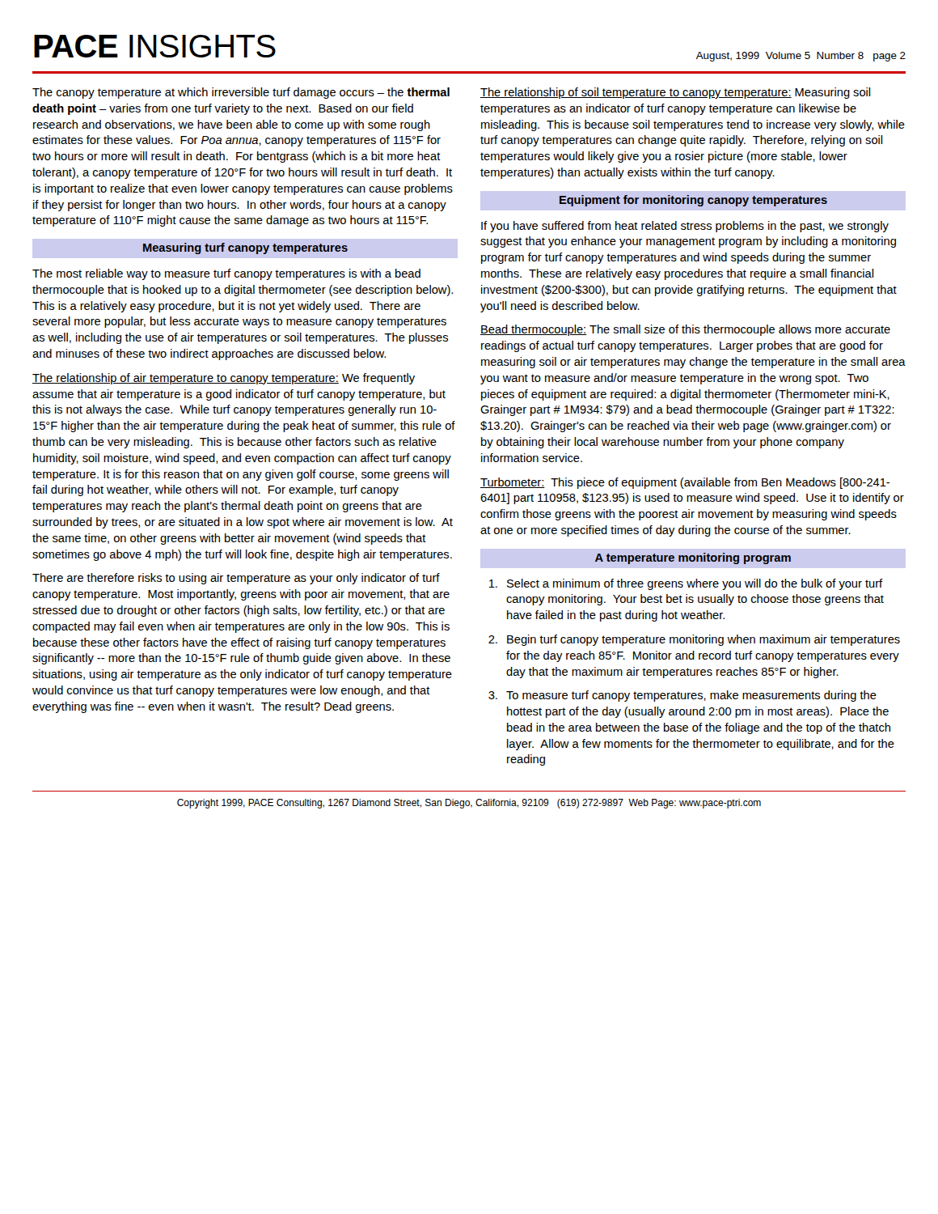PACE INSIGHTS
August, 1999 Volume 5 Number 8 page 2
The canopy temperature at which irreversible turf damage occurs – the thermal death point – varies from one turf variety to the next. Based on our field research and observations, we have been able to come up with some rough estimates for these values. For Poa annua, canopy temperatures of 115°F for two hours or more will result in death. For bentgrass (which is a bit more heat tolerant), a canopy temperature of 120°F for two hours will result in turf death. It is important to realize that even lower canopy temperatures can cause problems if they persist for longer than two hours. In other words, four hours at a canopy temperature of 110°F might cause the same damage as two hours at 115°F.
Measuring turf canopy temperatures
The most reliable way to measure turf canopy temperatures is with a bead thermocouple that is hooked up to a digital thermometer (see description below). This is a relatively easy procedure, but it is not yet widely used. There are several more popular, but less accurate ways to measure canopy temperatures as well, including the use of air temperatures or soil temperatures. The plusses and minuses of these two indirect approaches are discussed below.
The relationship of air temperature to canopy temperature: We frequently assume that air temperature is a good indicator of turf canopy temperature, but this is not always the case. While turf canopy temperatures generally run 10-15°F higher than the air temperature during the peak heat of summer, this rule of thumb can be very misleading. This is because other factors such as relative humidity, soil moisture, wind speed, and even compaction can affect turf canopy temperature. It is for this reason that on any given golf course, some greens will fail during hot weather, while others will not. For example, turf canopy temperatures may reach the plant's thermal death point on greens that are surrounded by trees, or are situated in a low spot where air movement is low. At the same time, on other greens with better air movement (wind speeds that sometimes go above 4 mph) the turf will look fine, despite high air temperatures.
There are therefore risks to using air temperature as your only indicator of turf canopy temperature. Most importantly, greens with poor air movement, that are stressed due to drought or other factors (high salts, low fertility, etc.) or that are compacted may fail even when air temperatures are only in the low 90s. This is because these other factors have the effect of raising turf canopy temperatures significantly -- more than the 10-15°F rule of thumb guide given above. In these situations, using air temperature as the only indicator of turf canopy temperature would convince us that turf canopy temperatures were low enough, and that everything was fine -- even when it wasn't. The result? Dead greens.
The relationship of soil temperature to canopy temperature: Measuring soil temperatures as an indicator of turf canopy temperature can likewise be misleading. This is because soil temperatures tend to increase very slowly, while turf canopy temperatures can change quite rapidly. Therefore, relying on soil temperatures would likely give you a rosier picture (more stable, lower temperatures) than actually exists within the turf canopy.
Equipment for monitoring canopy temperatures
If you have suffered from heat related stress problems in the past, we strongly suggest that you enhance your management program by including a monitoring program for turf canopy temperatures and wind speeds during the summer months. These are relatively easy procedures that require a small financial investment ($200-$300), but can provide gratifying returns. The equipment that you'll need is described below.
Bead thermocouple: The small size of this thermocouple allows more accurate readings of actual turf canopy temperatures. Larger probes that are good for measuring soil or air temperatures may change the temperature in the small area you want to measure and/or measure temperature in the wrong spot. Two pieces of equipment are required: a digital thermometer (Thermometer mini-K, Grainger part # 1M934: $79) and a bead thermocouple (Grainger part # 1T322: $13.20). Grainger's can be reached via their web page (www.grainger.com) or by obtaining their local warehouse number from your phone company information service.
Turbometer: This piece of equipment (available from Ben Meadows [800-241-6401] part 110958, $123.95) is used to measure wind speed. Use it to identify or confirm those greens with the poorest air movement by measuring wind speeds at one or more specified times of day during the course of the summer.
A temperature monitoring program
Select a minimum of three greens where you will do the bulk of your turf canopy monitoring. Your best bet is usually to choose those greens that have failed in the past during hot weather.
Begin turf canopy temperature monitoring when maximum air temperatures for the day reach 85°F. Monitor and record turf canopy temperatures every day that the maximum air temperatures reaches 85°F or higher.
To measure turf canopy temperatures, make measurements during the hottest part of the day (usually around 2:00 pm in most areas). Place the bead in the area between the base of the foliage and the top of the thatch layer. Allow a few moments for the thermometer to equilibrate, and for the reading
Copyright 1999, PACE Consulting, 1267 Diamond Street, San Diego, California, 92109 (619) 272-9897 Web Page: www.pace-ptri.com